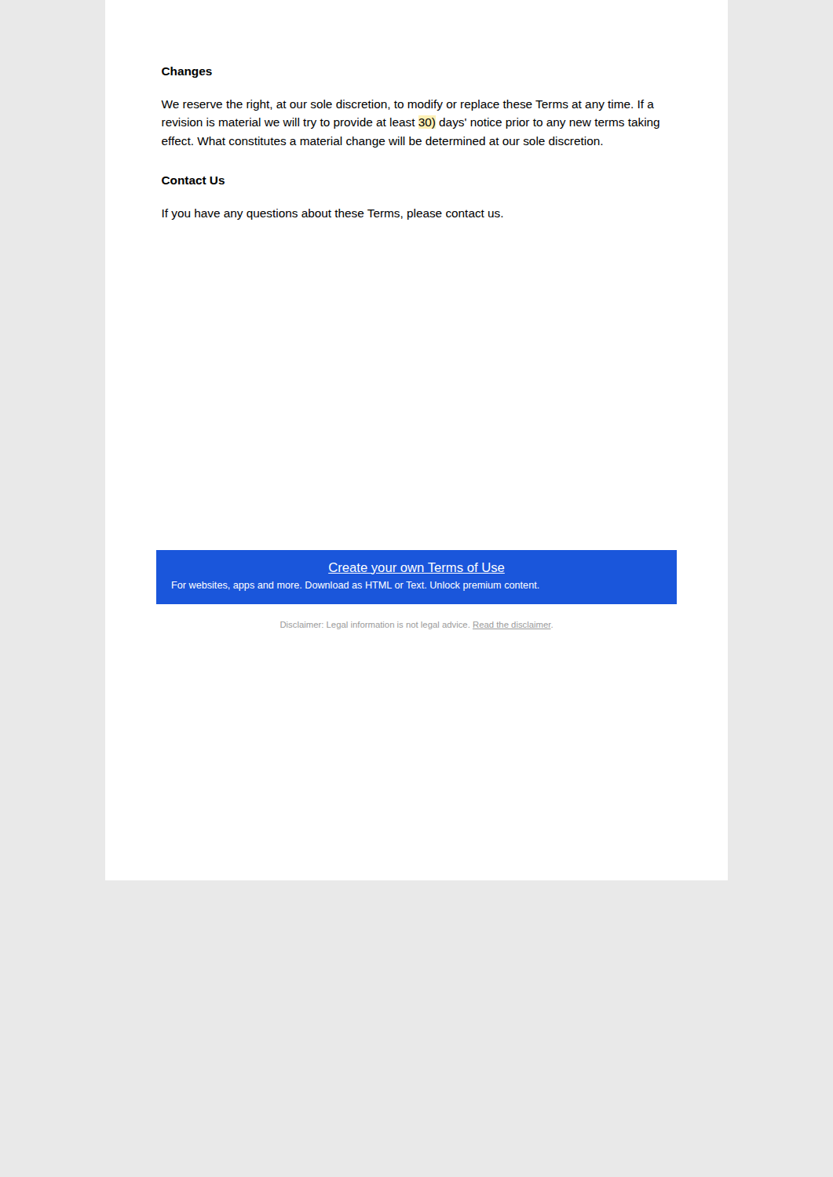Changes
We reserve the right, at our sole discretion, to modify or replace these Terms at any time. If a revision is material we will try to provide at least 30) days' notice prior to any new terms taking effect. What constitutes a material change will be determined at our sole discretion.
Contact Us
If you have any questions about these Terms, please contact us.
Create your own Terms of Use
For websites, apps and more. Download as HTML or Text. Unlock premium content.
Disclaimer: Legal information is not legal advice. Read the disclaimer.